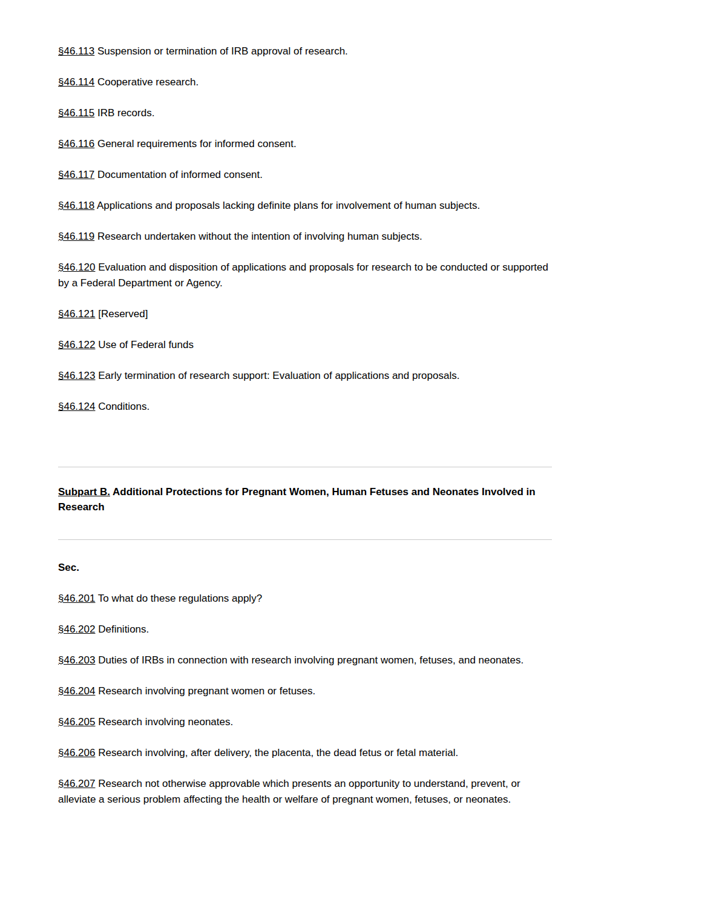§46.113 Suspension or termination of IRB approval of research.
§46.114 Cooperative research.
§46.115 IRB records.
§46.116 General requirements for informed consent.
§46.117 Documentation of informed consent.
§46.118 Applications and proposals lacking definite plans for involvement of human subjects.
§46.119 Research undertaken without the intention of involving human subjects.
§46.120 Evaluation and disposition of applications and proposals for research to be conducted or supported by a Federal Department or Agency.
§46.121 [Reserved]
§46.122 Use of Federal funds
§46.123 Early termination of research support: Evaluation of applications and proposals.
§46.124 Conditions.
Subpart B. Additional Protections for Pregnant Women, Human Fetuses and Neonates Involved in Research
Sec.
§46.201 To what do these regulations apply?
§46.202 Definitions.
§46.203 Duties of IRBs in connection with research involving pregnant women, fetuses, and neonates.
§46.204 Research involving pregnant women or fetuses.
§46.205 Research involving neonates.
§46.206 Research involving, after delivery, the placenta, the dead fetus or fetal material.
§46.207 Research not otherwise approvable which presents an opportunity to understand, prevent, or alleviate a serious problem affecting the health or welfare of pregnant women, fetuses, or neonates.